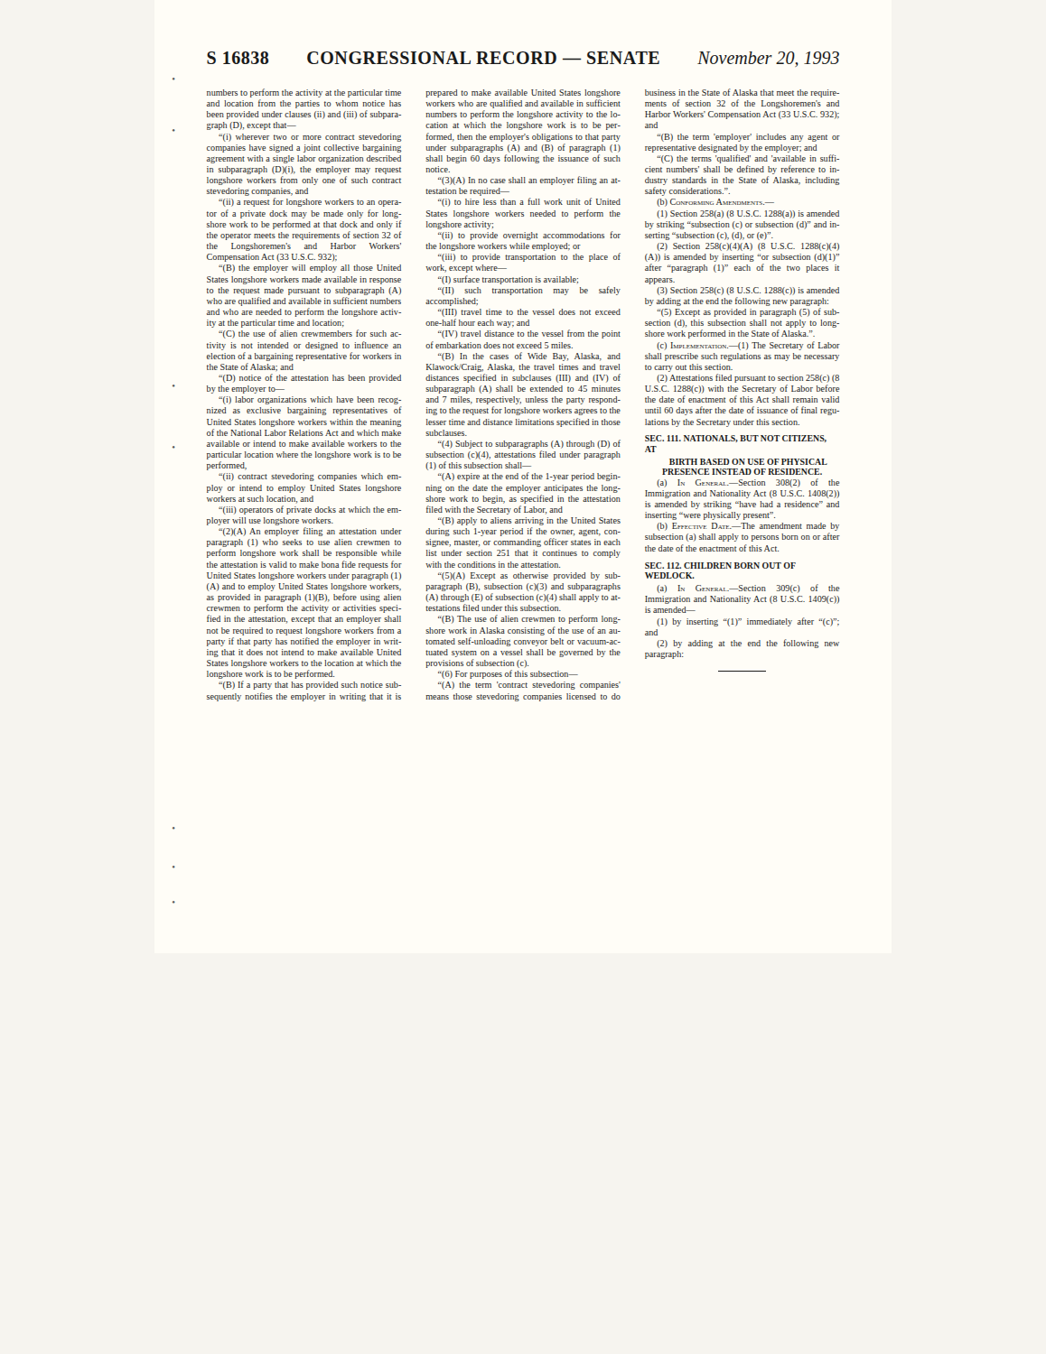• • • • • • •
S 16838
CONGRESSIONAL RECORD — SENATE
November 20, 1993
numbers to perform the activity at the particular time and location from the parties to whom notice has been provided under clauses (ii) and (iii) of subparagraph (D), except that—
“(i) wherever two or more contract stevedoring companies have signed a joint collective bargaining agreement with a single labor organization described in subparagraph (D)(i), the employer may request longshore workers from only one of such contract stevedoring companies, and
“(ii) a request for longshore workers to an operator of a private dock may be made only for longshore work to be performed at that dock and only if the operator meets the requirements of section 32 of the Longshoremen's and Harbor Workers' Compensation Act (33 U.S.C. 932);
“(B) the employer will employ all those United States longshore workers made available in response to the request made pursuant to subparagraph (A) who are qualified and available in sufficient numbers and who are needed to perform the longshore activity at the particular time and location;
“(C) the use of alien crewmembers for such activity is not intended or designed to influence an election of a bargaining representative for workers in the State of Alaska; and
“(D) notice of the attestation has been provided by the employer to—
“(i) labor organizations which have been recognized as exclusive bargaining representatives of United States longshore workers within the meaning of the National Labor Relations Act and which make available or intend to make available workers to the particular location where the longshore work is to be performed,
“(ii) contract stevedoring companies which employ or intend to employ United States longshore workers at such location, and
“(iii) operators of private docks at which the employer will use longshore workers.
“(2)(A) An employer filing an attestation under paragraph (1) who seeks to use alien crewmen to perform longshore work shall be responsible while the attestation is valid to make bona fide requests for United States longshore workers under paragraph (1)(A) and to employ United States longshore workers, as provided in paragraph (1)(B), before using alien crewmen to perform the activity or activities specified in the attestation, except that an employer shall not be required to request longshore workers from a party if that party has notified the employer in writing that it does not intend to make available United States longshore workers to the location at which the longshore work is to be performed.
“(B) If a party that has provided such notice subsequently notifies the employer in writing that it is prepared to make available United States longshore workers who are qualified and available in sufficient numbers to perform the longshore activity to the location at which the longshore work is to be performed, then the employer's obligations to that party under subparagraphs (A) and (B) of paragraph (1) shall begin 60 days following the issuance of such notice.
“(3)(A) In no case shall an employer filing an attestation be required—
“(i) to hire less than a full work unit of United States longshore workers needed to perform the longshore activity;
“(ii) to provide overnight accommodations for the longshore workers while employed; or
“(iii) to provide transportation to the place of work, except where—
“(I) surface transportation is available;
“(II) such transportation may be safely accomplished;
“(III) travel time to the vessel does not exceed one-half hour each way; and
“(IV) travel distance to the vessel from the point of embarkation does not exceed 5 miles.
“(B) In the cases of Wide Bay, Alaska, and Klawock/Craig, Alaska, the travel times and travel distances specified in subclauses (III) and (IV) of subparagraph (A) shall be extended to 45 minutes and 7 miles, respectively, unless the party responding to the request for longshore workers agrees to the lesser time and distance limitations specified in those subclauses.
“(4) Subject to subparagraphs (A) through (D) of subsection (c)(4), attestations filed under paragraph (1) of this subsection shall—
“(A) expire at the end of the 1-year period beginning on the date the employer anticipates the longshore work to begin, as specified in the attestation filed with the Secretary of Labor, and
“(B) apply to aliens arriving in the United States during such 1-year period if the owner, agent, consignee, master, or commanding officer states in each list under section 251 that it continues to comply with the conditions in the attestation.
“(5)(A) Except as otherwise provided by subparagraph (B), subsection (c)(3) and subparagraphs (A) through (E) of subsection (c)(4) shall apply to attestations filed under this subsection.
“(B) The use of alien crewmen to perform longshore work in Alaska consisting of the use of an automated self-unloading conveyor belt or vacuum-actuated system on a vessel shall be governed by the provisions of subsection (c).
“(6) For purposes of this subsection—
“(A) the term 'contract stevedoring companies' means those stevedoring companies licensed to do business in the State of Alaska that meet the requirements of section 32 of the Longshoremen's and Harbor Workers' Compensation Act (33 U.S.C. 932); and
“(B) the term 'employer' includes any agent or representative designated by the employer; and
“(C) the terms 'qualified' and 'available in sufficient numbers' shall be defined by reference to industry standards in the State of Alaska, including safety considerations.”.
(b) Conforming Amendments.—
(1) Section 258(a) (8 U.S.C. 1288(a)) is amended by striking “subsection (c) or subsection (d)” and inserting “subsection (c), (d), or (e)”.
(2) Section 258(c)(4)(A) (8 U.S.C. 1288(c)(4)(A)) is amended by inserting “or subsection (d)(1)” after “paragraph (1)” each of the two places it appears.
(3) Section 258(c) (8 U.S.C. 1288(c)) is amended by adding at the end the following new paragraph:
“(5) Except as provided in paragraph (5) of subsection (d), this subsection shall not apply to longshore work performed in the State of Alaska.”.
(c) Implementation.—(1) The Secretary of Labor shall prescribe such regulations as may be necessary to carry out this section.
(2) Attestations filed pursuant to section 258(c) (8 U.S.C. 1288(c)) with the Secretary of Labor before the date of enactment of this Act shall remain valid until 60 days after the date of issuance of final regulations by the Secretary under this section.
SEC. 111. NATIONALS, BUT NOT CITIZENS, AT
BIRTH BASED ON USE OF PHYSICAL
PRESENCE INSTEAD OF RESIDENCE.
(a) In General.—Section 308(2) of the Immigration and Nationality Act (8 U.S.C. 1408(2)) is amended by striking “have had a residence” and inserting “were physically present”.
(b) Effective Date.—The amendment made by subsection (a) shall apply to persons born on or after the date of the enactment of this Act.
SEC. 112. CHILDREN BORN OUT OF WEDLOCK.
(a) In General.—Section 309(c) of the Immigration and Nationality Act (8 U.S.C. 1409(c)) is amended—
(1) by inserting “(1)” immediately after “(c)”; and
(2) by adding at the end the following new paragraph: